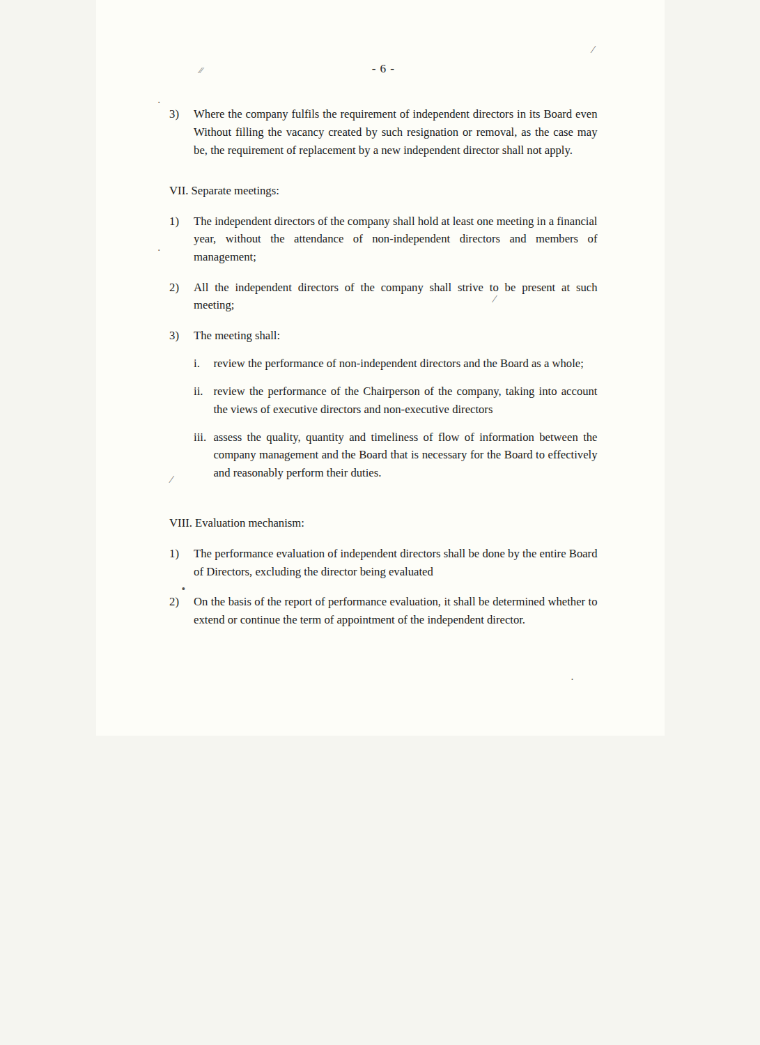⁄ · · ⁄ • · ⁄⁄ ⁄
- 6 -
3) Where the company fulfils the requirement of independent directors in its Board even Without filling the vacancy created by such resignation or removal, as the case may be, the requirement of replacement by a new independent director shall not apply.
VII. Separate meetings:
1) The independent directors of the company shall hold at least one meeting in a financial year, without the attendance of non-independent directors and members of management;
2) All the independent directors of the company shall strive to be present at such meeting;
3) The meeting shall:
i. review the performance of non-independent directors and the Board as a whole;
ii. review the performance of the Chairperson of the company, taking into account the views of executive directors and non-executive directors
iii. assess the quality, quantity and timeliness of flow of information between the company management and the Board that is necessary for the Board to effectively and reasonably perform their duties.
VIII. Evaluation mechanism:
1) The performance evaluation of independent directors shall be done by the entire Board of Directors, excluding the director being evaluated
2) On the basis of the report of performance evaluation, it shall be determined whether to extend or continue the term of appointment of the independent director.